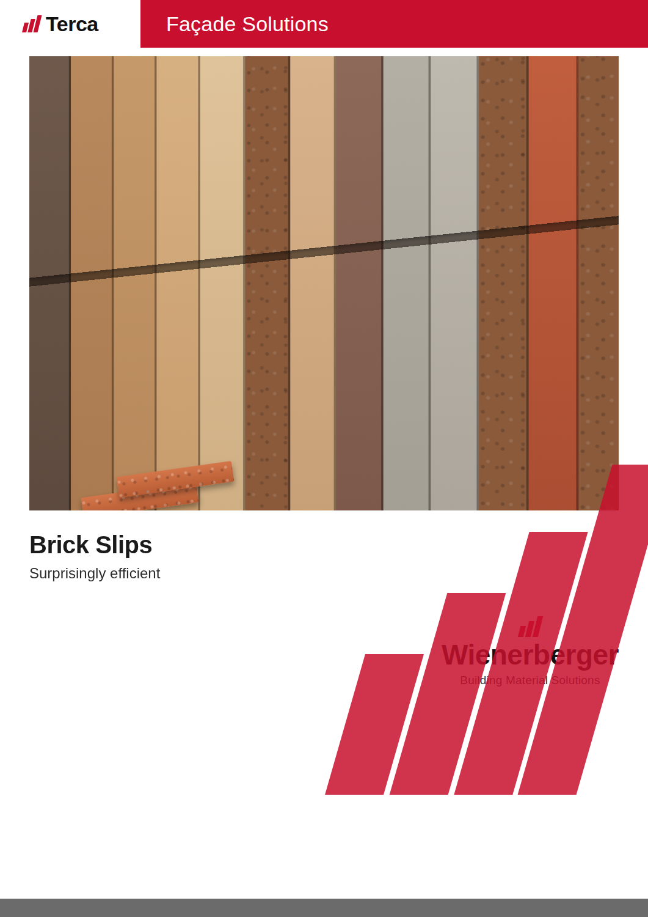Terca
Façade Solutions
Brick Slips
Surprisingly efficient
Wienerberger
Building Material Solutions